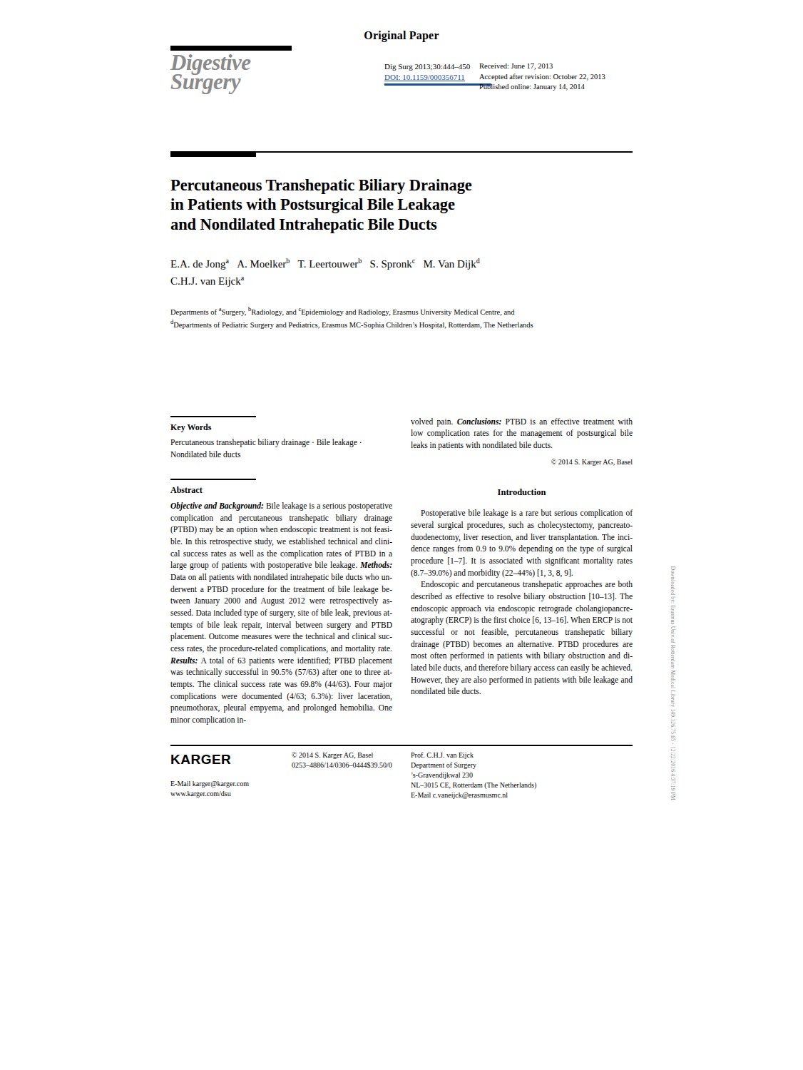Original Paper
DigestiveSurgery
Dig Surg 2013;30:444–450
DOI: 10.1159/000356711
Received: June 17, 2013
Accepted after revision: October 22, 2013
Published online: January 14, 2014
Percutaneous Transhepatic Biliary Drainage
in Patients with Postsurgical Bile Leakage
and Nondilated Intrahepatic Bile Ducts
E.A. de Jonga A. Moelkerb T. Leertouwerb S. Spronkc M. Van Dijkd
C.H.J. van Eijcka
Departments of aSurgery, bRadiology, and cEpidemiology and Radiology, Erasmus University Medical Centre, and
dDepartments of Pediatric Surgery and Pediatrics, Erasmus MC-Sophia Children’s Hospital, Rotterdam, The Netherlands
Key Words
Percutaneous transhepatic biliary drainage · Bile leakage · Nondilated bile ducts
Abstract
Objective and Background: Bile leakage is a serious postoperative complication and percutaneous transhepatic biliary drainage (PTBD) may be an option when endoscopic treatment is not feasible. In this retrospective study, we established technical and clinical success rates as well as the complication rates of PTBD in a large group of patients with postoperative bile leakage. Methods: Data on all patients with nondilated intrahepatic bile ducts who underwent a PTBD procedure for the treatment of bile leakage between January 2000 and August 2012 were retrospectively assessed. Data included type of surgery, site of bile leak, previous attempts of bile leak repair, interval between surgery and PTBD placement. Outcome measures were the technical and clinical success rates, the procedure-related complications, and mortality rate. Results: A total of 63 patients were identified; PTBD placement was technically successful in 90.5% (57/63) after one to three attempts. The clinical success rate was 69.8% (44/63). Four major complications were documented (4/63; 6.3%): liver laceration, pneumothorax, pleural empyema, and prolonged hemobilia. One minor complication in-
volved pain. Conclusions: PTBD is an effective treatment with low complication rates for the management of postsurgical bile leaks in patients with nondilated bile ducts.
© 2014 S. Karger AG, Basel
Introduction
Postoperative bile leakage is a rare but serious complication of several surgical procedures, such as cholecystectomy, pancreatoduodenectomy, liver resection, and liver transplantation. The incidence ranges from 0.9 to 9.0% depending on the type of surgical procedure [1–7]. It is associated with significant mortality rates (8.7–39.0%) and morbidity (22–44%) [1, 3, 8, 9].
Endoscopic and percutaneous transhepatic approaches are both described as effective to resolve biliary obstruction [10–13]. The endoscopic approach via endoscopic retrograde cholangiopancreatography (ERCP) is the first choice [6, 13–16]. When ERCP is not successful or not feasible, percutaneous transhepatic biliary drainage (PTBD) becomes an alternative. PTBD procedures are most often performed in patients with biliary obstruction and dilated bile ducts, and therefore biliary access can easily be achieved. However, they are also performed in patients with bile leakage and nondilated bile ducts.
KARGER
© 2014 S. Karger AG, Basel
0253–4886/14/0306–0444$39.50/0
E-Mail karger@karger.com
www.karger.com/dsu
Prof. C.H.J. van Eijck
Department of Surgery
’s-Gravendijkwal 230
NL–3015 CE, Rotterdam (The Netherlands)
E-Mail c.vaneijck@erasmusmc.nl
Downloaded by: Erasmus Univ.of Rotterdam Medical Library 149.126.75.65 - 12/22/2016 4:37:19 PM